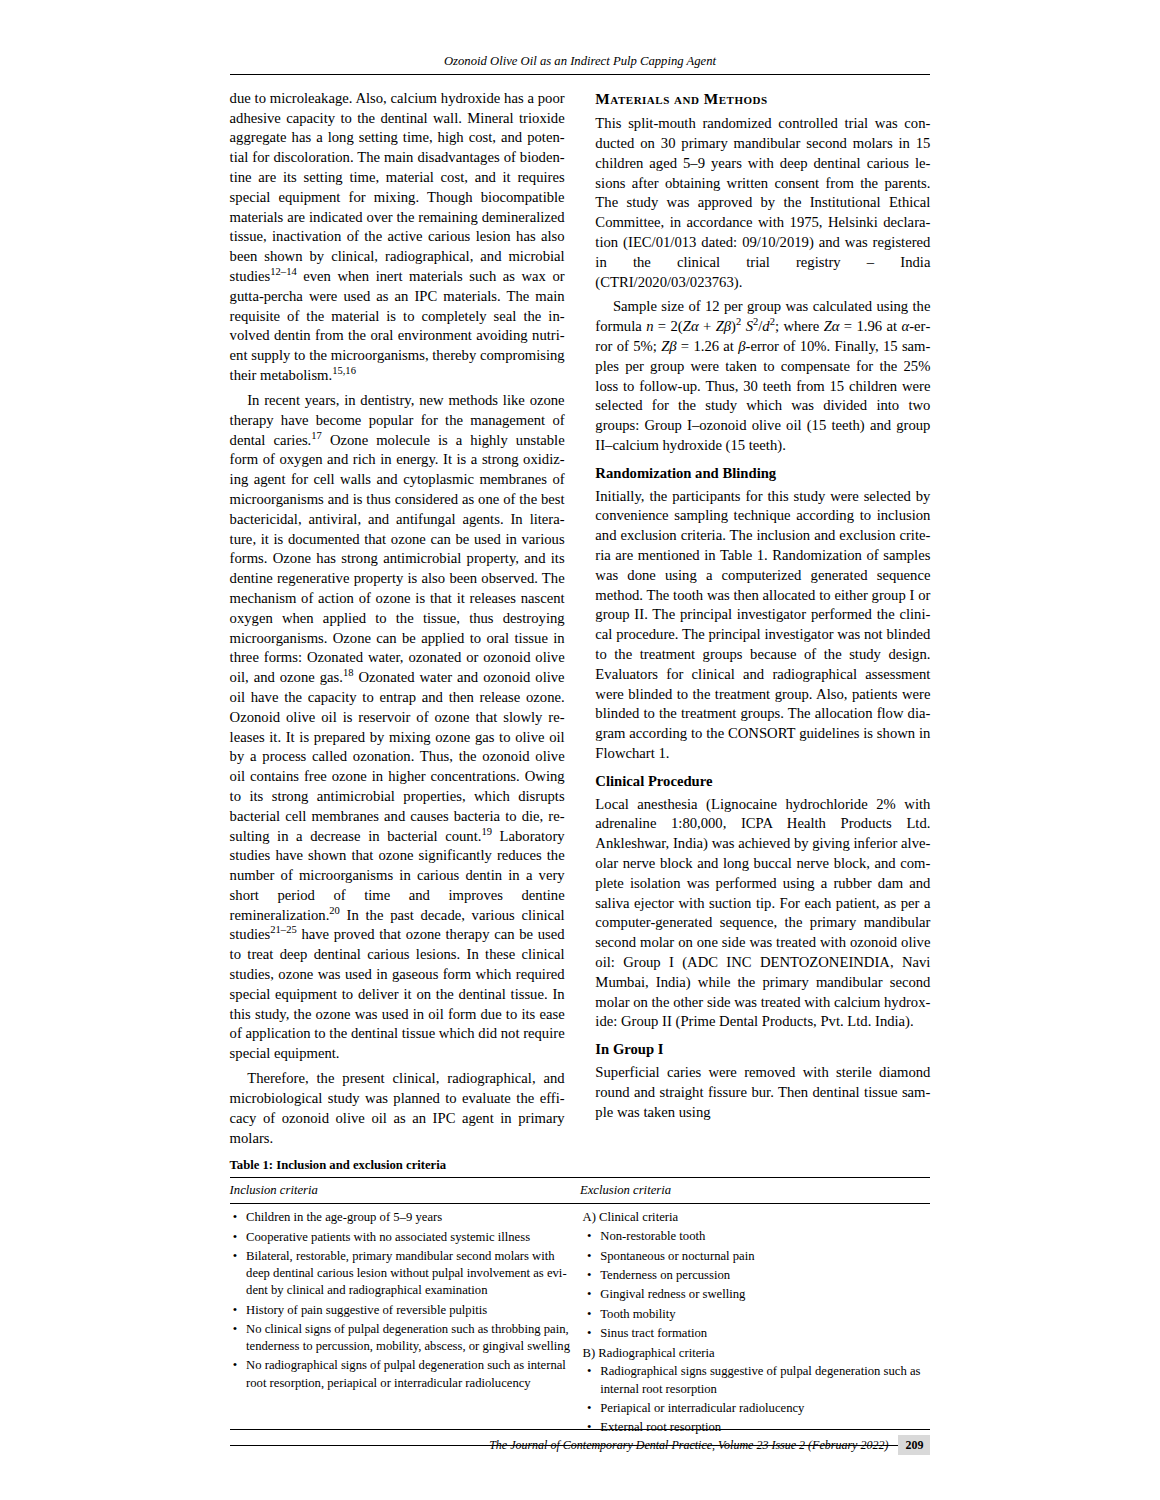Ozonoid Olive Oil as an Indirect Pulp Capping Agent
due to microleakage. Also, calcium hydroxide has a poor adhesive capacity to the dentinal wall. Mineral trioxide aggregate has a long setting time, high cost, and potential for discoloration. The main disadvantages of biodentine are its setting time, material cost, and it requires special equipment for mixing. Though biocompatible materials are indicated over the remaining demineralized tissue, inactivation of the active carious lesion has also been shown by clinical, radiographical, and microbial studies12–14 even when inert materials such as wax or gutta-percha were used as an IPC materials. The main requisite of the material is to completely seal the involved dentin from the oral environment avoiding nutrient supply to the microorganisms, thereby compromising their metabolism.15,16
In recent years, in dentistry, new methods like ozone therapy have become popular for the management of dental caries.17 Ozone molecule is a highly unstable form of oxygen and rich in energy. It is a strong oxidizing agent for cell walls and cytoplasmic membranes of microorganisms and is thus considered as one of the best bactericidal, antiviral, and antifungal agents. In literature, it is documented that ozone can be used in various forms. Ozone has strong antimicrobial property, and its dentine regenerative property is also been observed. The mechanism of action of ozone is that it releases nascent oxygen when applied to the tissue, thus destroying microorganisms. Ozone can be applied to oral tissue in three forms: Ozonated water, ozonated or ozonoid olive oil, and ozone gas.18 Ozonated water and ozonoid olive oil have the capacity to entrap and then release ozone. Ozonoid olive oil is reservoir of ozone that slowly releases it. It is prepared by mixing ozone gas to olive oil by a process called ozonation. Thus, the ozonoid olive oil contains free ozone in higher concentrations. Owing to its strong antimicrobial properties, which disrupts bacterial cell membranes and causes bacteria to die, resulting in a decrease in bacterial count.19 Laboratory studies have shown that ozone significantly reduces the number of microorganisms in carious dentin in a very short period of time and improves dentine remineralization.20 In the past decade, various clinical studies21–25 have proved that ozone therapy can be used to treat deep dentinal carious lesions. In these clinical studies, ozone was used in gaseous form which required special equipment to deliver it on the dentinal tissue. In this study, the ozone was used in oil form due to its ease of application to the dentinal tissue which did not require special equipment.
Therefore, the present clinical, radiographical, and microbiological study was planned to evaluate the efficacy of ozonoid olive oil as an IPC agent in primary molars.
Materials and Methods
This split-mouth randomized controlled trial was conducted on 30 primary mandibular second molars in 15 children aged 5–9 years with deep dentinal carious lesions after obtaining written consent from the parents. The study was approved by the Institutional Ethical Committee, in accordance with 1975, Helsinki declaration (IEC/01/013 dated: 09/10/2019) and was registered in the clinical trial registry – India (CTRI/2020/03/023763).
Sample size of 12 per group was calculated using the formula n = 2(Zα + Zβ)2 S2/d2; where Zα = 1.96 at α-error of 5%; Zβ = 1.26 at β-error of 10%. Finally, 15 samples per group were taken to compensate for the 25% loss to follow-up. Thus, 30 teeth from 15 children were selected for the study which was divided into two groups: Group I–ozonoid olive oil (15 teeth) and group II–calcium hydroxide (15 teeth).
Randomization and Blinding
Initially, the participants for this study were selected by convenience sampling technique according to inclusion and exclusion criteria. The inclusion and exclusion criteria are mentioned in Table 1. Randomization of samples was done using a computerized generated sequence method. The tooth was then allocated to either group I or group II. The principal investigator performed the clinical procedure. The principal investigator was not blinded to the treatment groups because of the study design. Evaluators for clinical and radiographical assessment were blinded to the treatment group. Also, patients were blinded to the treatment groups. The allocation flow diagram according to the CONSORT guidelines is shown in Flowchart 1.
Clinical Procedure
Local anesthesia (Lignocaine hydrochloride 2% with adrenaline 1:80,000, ICPA Health Products Ltd. Ankleshwar, India) was achieved by giving inferior alveolar nerve block and long buccal nerve block, and complete isolation was performed using a rubber dam and saliva ejector with suction tip. For each patient, as per a computer-generated sequence, the primary mandibular second molar on one side was treated with ozonoid olive oil: Group I (ADC INC DENTOZONEINDIA, Navi Mumbai, India) while the primary mandibular second molar on the other side was treated with calcium hydroxide: Group II (Prime Dental Products, Pvt. Ltd. India).
In Group I
Superficial caries were removed with sterile diamond round and straight fissure bur. Then dentinal tissue sample was taken using
Table 1: Inclusion and exclusion criteria
| Inclusion criteria | Exclusion criteria |
| --- | --- |
| Children in the age-group of 5–9 years Cooperative patients with no associated systemic illness Bilateral, restorable, primary mandibular second molars with deep dentinal carious lesion without pulpal involvement as evident by clinical and radiographical examination History of pain suggestive of reversible pulpitis No clinical signs of pulpal degeneration such as throbbing pain, tenderness to percussion, mobility, abscess, or gingival swelling No radiographical signs of pulpal degeneration such as internal root resorption, periapical or interradicular radiolucency | A) Clinical criteria Non-restorable tooth Spontaneous or nocturnal pain Tenderness on percussion Gingival redness or swelling Tooth mobility Sinus tract formation B) Radiographical criteria Radiographical signs suggestive of pulpal degeneration such as internal root resorption Periapical or interradicular radiolucency External root resorption |
The Journal of Contemporary Dental Practice, Volume 23 Issue 2 (February 2022) 209